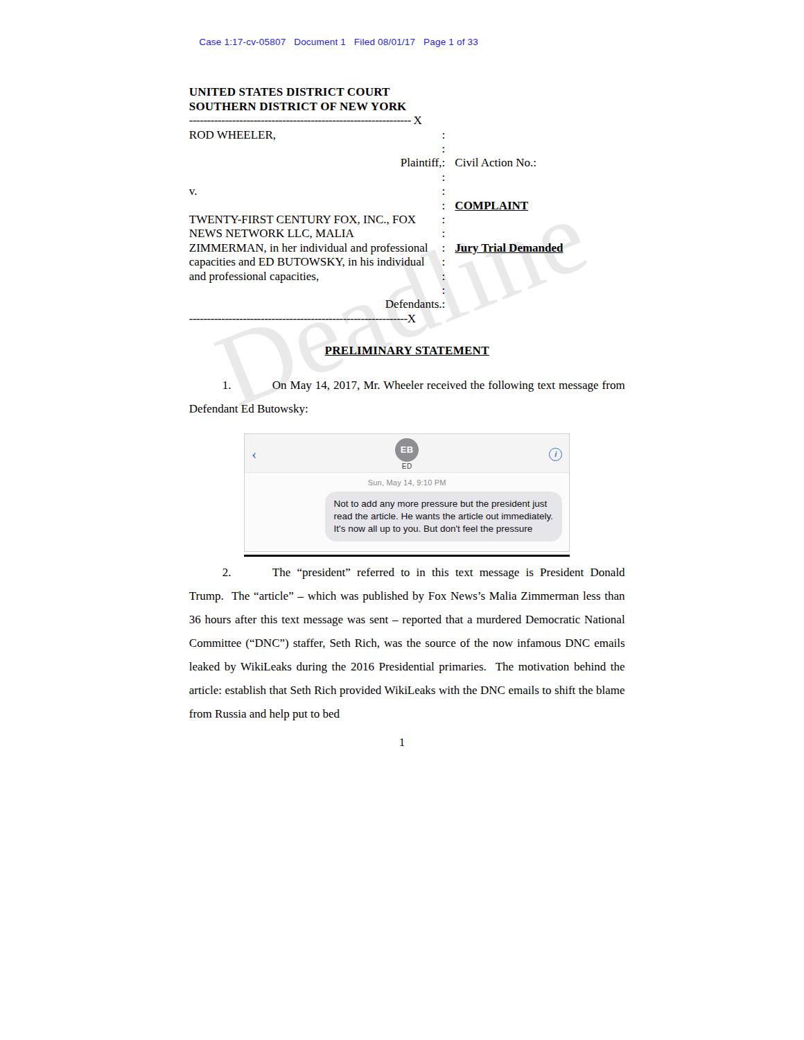Deadline
Case 1:17-cv-05807 Document 1 Filed 08/01/17 Page 1 of 33
UNITED STATES DISTRICT COURT
SOUTHERN DISTRICT OF NEW YORK
-------------------------------------------------------------- X
| ROD WHEELER, | : | |
| | : | |
| Plaintiff, | : | Civil Action No.: |
| | : | |
| v. | : | |
| | : | COMPLAINT |
| TWENTY-FIRST CENTURY FOX, INC., FOX | : | |
| NEWS NETWORK LLC, MALIA | : | |
| ZIMMERMAN, in her individual and professional | : | Jury Trial Demanded |
| capacities and ED BUTOWSKY, in his individual | : | |
| and professional capacities, | : | |
| | : | |
| Defendants. | : | |
-------------------------------------------------------------X
PRELIMINARY STATEMENT
1. On May 14, 2017, Mr. Wheeler received the following text message from Defendant Ed Butowsky:
‹
EB
ED
i
Sun, May 14, 9:10 PM
Not to add any more pressure but the president just read the article. He wants the article out immediately. It's now all up to you. But don't feel the pressure
2. The “president” referred to in this text message is President Donald Trump. The “article” – which was published by Fox News’s Malia Zimmerman less than 36 hours after this text message was sent – reported that a murdered Democratic National Committee (“DNC”) staffer, Seth Rich, was the source of the now infamous DNC emails leaked by WikiLeaks during the 2016 Presidential primaries. The motivation behind the article: establish that Seth Rich provided WikiLeaks with the DNC emails to shift the blame from Russia and help put to bed
1